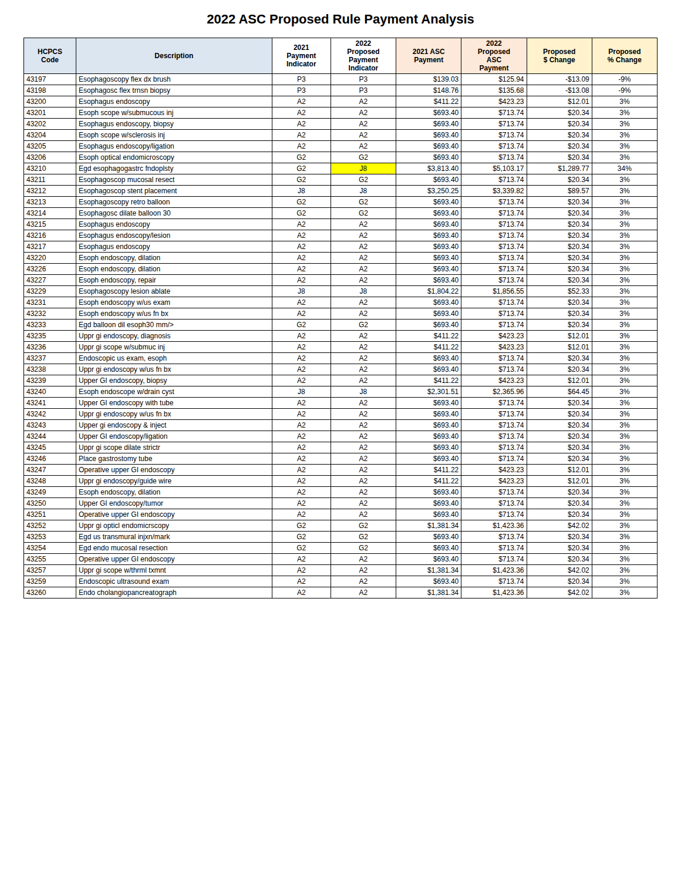2022 ASC Proposed Rule Payment Analysis
| HCPCS Code | Description | 2021 Payment Indicator | 2022 Proposed Payment Indicator | 2021 ASC Payment | 2022 Proposed ASC Payment | Proposed $ Change | Proposed % Change |
| --- | --- | --- | --- | --- | --- | --- | --- |
| 43197 | Esophagoscopy flex dx brush | P3 | P3 | $139.03 | $125.94 | -$13.09 | -9% |
| 43198 | Esophagosc flex trnsn biopsy | P3 | P3 | $148.76 | $135.68 | -$13.08 | -9% |
| 43200 | Esophagus endoscopy | A2 | A2 | $411.22 | $423.23 | $12.01 | 3% |
| 43201 | Esoph scope w/submucous inj | A2 | A2 | $693.40 | $713.74 | $20.34 | 3% |
| 43202 | Esophagus endoscopy, biopsy | A2 | A2 | $693.40 | $713.74 | $20.34 | 3% |
| 43204 | Esoph scope w/sclerosis inj | A2 | A2 | $693.40 | $713.74 | $20.34 | 3% |
| 43205 | Esophagus endoscopy/ligation | A2 | A2 | $693.40 | $713.74 | $20.34 | 3% |
| 43206 | Esoph optical endomicroscopy | G2 | G2 | $693.40 | $713.74 | $20.34 | 3% |
| 43210 | Egd esophagogastrc fndoplsty | G2 | J8 | $3,813.40 | $5,103.17 | $1,289.77 | 34% |
| 43211 | Esophagoscop mucosal resect | G2 | G2 | $693.40 | $713.74 | $20.34 | 3% |
| 43212 | Esophagoscop stent placement | J8 | J8 | $3,250.25 | $3,339.82 | $89.57 | 3% |
| 43213 | Esophagoscopy retro balloon | G2 | G2 | $693.40 | $713.74 | $20.34 | 3% |
| 43214 | Esophagosc dilate balloon 30 | G2 | G2 | $693.40 | $713.74 | $20.34 | 3% |
| 43215 | Esophagus endoscopy | A2 | A2 | $693.40 | $713.74 | $20.34 | 3% |
| 43216 | Esophagus endoscopy/lesion | A2 | A2 | $693.40 | $713.74 | $20.34 | 3% |
| 43217 | Esophagus endoscopy | A2 | A2 | $693.40 | $713.74 | $20.34 | 3% |
| 43220 | Esoph endoscopy, dilation | A2 | A2 | $693.40 | $713.74 | $20.34 | 3% |
| 43226 | Esoph endoscopy, dilation | A2 | A2 | $693.40 | $713.74 | $20.34 | 3% |
| 43227 | Esoph endoscopy, repair | A2 | A2 | $693.40 | $713.74 | $20.34 | 3% |
| 43229 | Esophagoscopy lesion ablate | J8 | J8 | $1,804.22 | $1,856.55 | $52.33 | 3% |
| 43231 | Esoph endoscopy w/us exam | A2 | A2 | $693.40 | $713.74 | $20.34 | 3% |
| 43232 | Esoph endoscopy w/us fn bx | A2 | A2 | $693.40 | $713.74 | $20.34 | 3% |
| 43233 | Egd balloon dil esoph30 mm/> | G2 | G2 | $693.40 | $713.74 | $20.34 | 3% |
| 43235 | Uppr gi endoscopy, diagnosis | A2 | A2 | $411.22 | $423.23 | $12.01 | 3% |
| 43236 | Uppr gi scope w/submuc inj | A2 | A2 | $411.22 | $423.23 | $12.01 | 3% |
| 43237 | Endoscopic us exam, esoph | A2 | A2 | $693.40 | $713.74 | $20.34 | 3% |
| 43238 | Uppr gi endoscopy w/us fn bx | A2 | A2 | $693.40 | $713.74 | $20.34 | 3% |
| 43239 | Upper GI endoscopy, biopsy | A2 | A2 | $411.22 | $423.23 | $12.01 | 3% |
| 43240 | Esoph endoscope w/drain cyst | J8 | J8 | $2,301.51 | $2,365.96 | $64.45 | 3% |
| 43241 | Upper GI endoscopy with tube | A2 | A2 | $693.40 | $713.74 | $20.34 | 3% |
| 43242 | Uppr gi endoscopy w/us fn bx | A2 | A2 | $693.40 | $713.74 | $20.34 | 3% |
| 43243 | Upper gi endoscopy & inject | A2 | A2 | $693.40 | $713.74 | $20.34 | 3% |
| 43244 | Upper GI endoscopy/ligation | A2 | A2 | $693.40 | $713.74 | $20.34 | 3% |
| 43245 | Uppr gi scope dilate strictr | A2 | A2 | $693.40 | $713.74 | $20.34 | 3% |
| 43246 | Place gastrostomy tube | A2 | A2 | $693.40 | $713.74 | $20.34 | 3% |
| 43247 | Operative upper GI endoscopy | A2 | A2 | $411.22 | $423.23 | $12.01 | 3% |
| 43248 | Uppr gi endoscopy/guide wire | A2 | A2 | $411.22 | $423.23 | $12.01 | 3% |
| 43249 | Esoph endoscopy, dilation | A2 | A2 | $693.40 | $713.74 | $20.34 | 3% |
| 43250 | Upper GI endoscopy/tumor | A2 | A2 | $693.40 | $713.74 | $20.34 | 3% |
| 43251 | Operative upper GI endoscopy | A2 | A2 | $693.40 | $713.74 | $20.34 | 3% |
| 43252 | Uppr gi opticl endomicrscopy | G2 | G2 | $1,381.34 | $1,423.36 | $42.02 | 3% |
| 43253 | Egd us transmural injxn/mark | G2 | G2 | $693.40 | $713.74 | $20.34 | 3% |
| 43254 | Egd endo mucosal resection | G2 | G2 | $693.40 | $713.74 | $20.34 | 3% |
| 43255 | Operative upper GI endoscopy | A2 | A2 | $693.40 | $713.74 | $20.34 | 3% |
| 43257 | Uppr gi scope w/thrml txmnt | A2 | A2 | $1,381.34 | $1,423.36 | $42.02 | 3% |
| 43259 | Endoscopic ultrasound exam | A2 | A2 | $693.40 | $713.74 | $20.34 | 3% |
| 43260 | Endo cholangiopancreatograph | A2 | A2 | $1,381.34 | $1,423.36 | $42.02 | 3% |